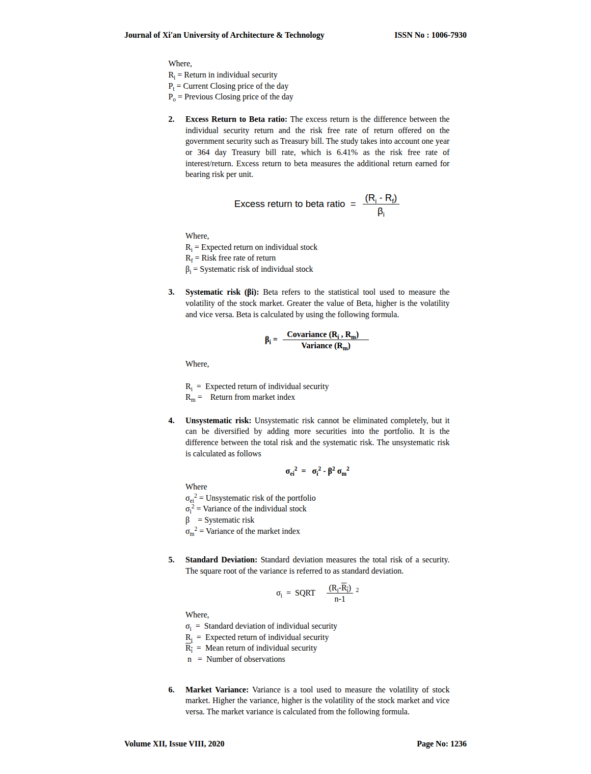Journal of Xi'an University of Architecture & Technology ISSN No : 1006-7930
Where,
Ri = Return in individual security
Pt = Current Closing price of the day
Po = Previous Closing price of the day
2. Excess Return to Beta ratio: The excess return is the difference between the individual security return and the risk free rate of return offered on the government security such as Treasury bill. The study takes into account one year or 364 day Treasury bill rate, which is 6.41% as the risk free rate of interest/return. Excess return to beta measures the additional return earned for bearing risk per unit.
Excess return to beta ratio = (Ri - Rf) βi
Where,
Ri = Expected return on individual stock
Rf = Risk free rate of return
βi = Systematic risk of individual stock
3. Systematic risk (βi): Beta refers to the statistical tool used to measure the volatility of the stock market. Greater the value of Beta, higher is the volatility and vice versa. Beta is calculated by using the following formula.
βi = Covariance (Ri , Rm) Variance (Rm)
Where,
Ri = Expected return of individual security
Rm = Return from market index
4. Unsystematic risk: Unsystematic risk cannot be eliminated completely, but it can be diversified by adding more securities into the portfolio. It is the difference between the total risk and the systematic risk. The unsystematic risk is calculated as follows
σei2 = σi2 - β2 σm2
Where
σei2 = Unsystematic risk of the portfolio
σi2 = Variance of the individual stock
β = Systematic risk
σm2 = Variance of the market index
5. Standard Deviation: Standard deviation measures the total risk of a security. The square root of the variance is referred to as standard deviation.
σi = SQRT (Ri-Ri) n-1 2
Where,
σi = Standard deviation of individual security
Ri = Expected return of individual security
Ri = Mean return of individual security
n = Number of observations
6. Market Variance: Variance is a tool used to measure the volatility of stock market. Higher the variance, higher is the volatility of the stock market and vice versa. The market variance is calculated from the following formula.
Volume XII, Issue VIII, 2020 Page No: 1236